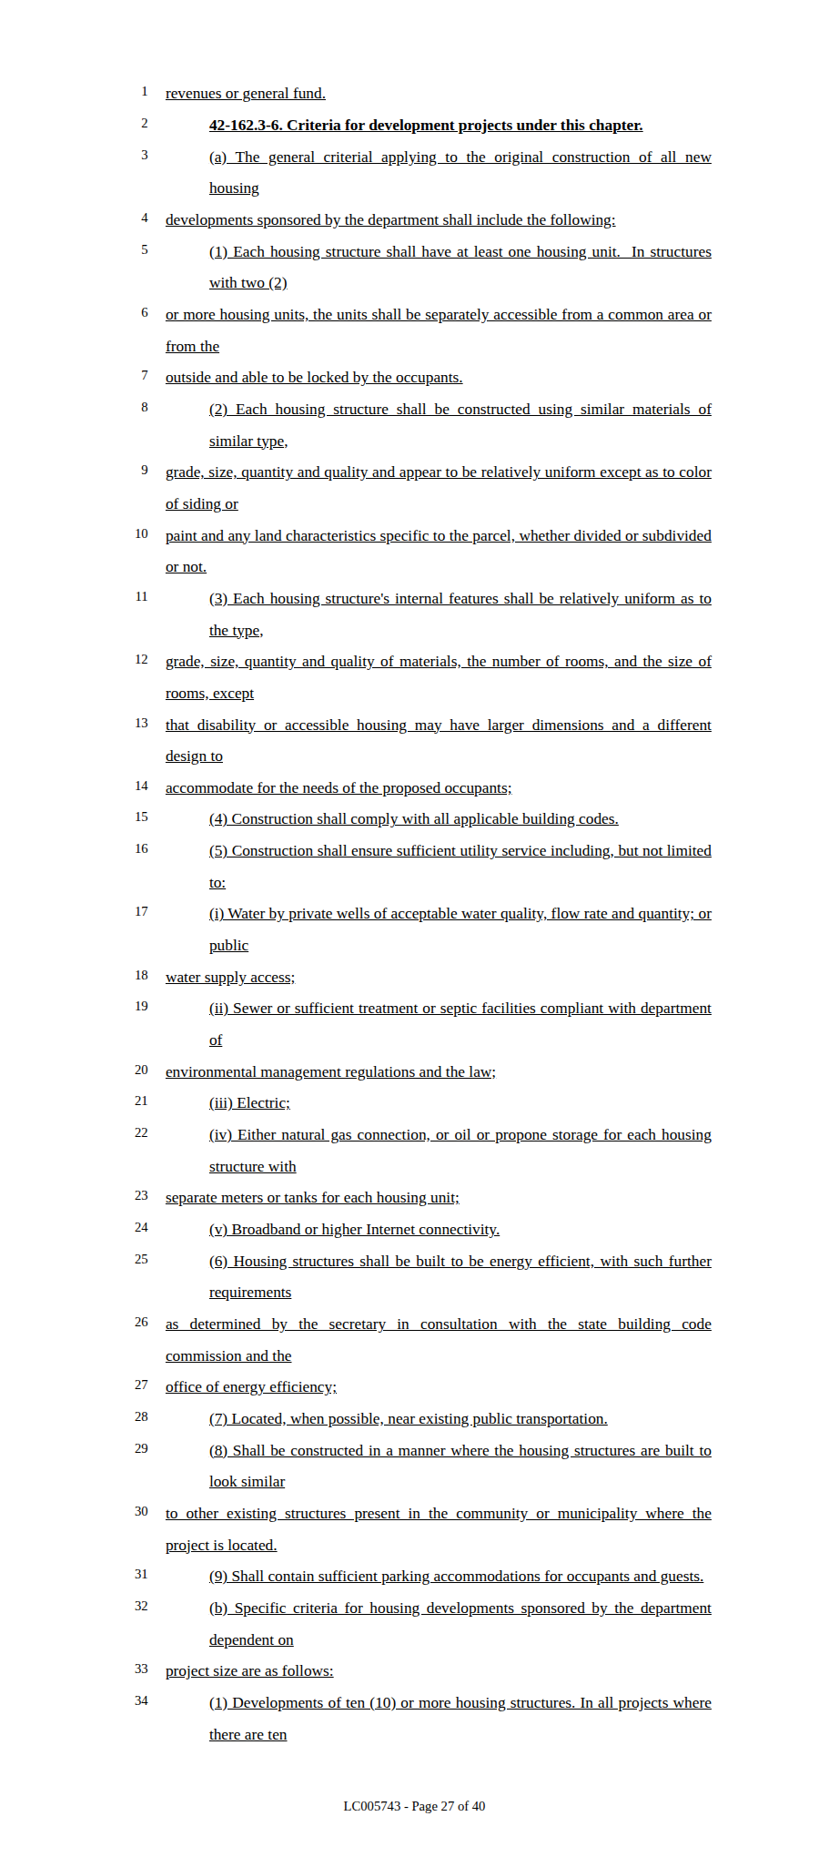revenues or general fund.
42-162.3-6. Criteria for development projects under this chapter.
(a) The general criterial applying to the original construction of all new housing
developments sponsored by the department shall include the following:
(1) Each housing structure shall have at least one housing unit. In structures with two (2)
or more housing units, the units shall be separately accessible from a common area or from the
outside and able to be locked by the occupants.
(2) Each housing structure shall be constructed using similar materials of similar type,
grade, size, quantity and quality and appear to be relatively uniform except as to color of siding or
paint and any land characteristics specific to the parcel, whether divided or subdivided or not.
(3) Each housing structure's internal features shall be relatively uniform as to the type,
grade, size, quantity and quality of materials, the number of rooms, and the size of rooms, except
that disability or accessible housing may have larger dimensions and a different design to
accommodate for the needs of the proposed occupants;
(4) Construction shall comply with all applicable building codes.
(5) Construction shall ensure sufficient utility service including, but not limited to:
(i) Water by private wells of acceptable water quality, flow rate and quantity; or public
water supply access;
(ii) Sewer or sufficient treatment or septic facilities compliant with department of
environmental management regulations and the law;
(iii) Electric;
(iv) Either natural gas connection, or oil or propone storage for each housing structure with
separate meters or tanks for each housing unit;
(v) Broadband or higher Internet connectivity.
(6) Housing structures shall be built to be energy efficient, with such further requirements
as determined by the secretary in consultation with the state building code commission and the
office of energy efficiency;
(7) Located, when possible, near existing public transportation.
(8) Shall be constructed in a manner where the housing structures are built to look similar
to other existing structures present in the community or municipality where the project is located.
(9) Shall contain sufficient parking accommodations for occupants and guests.
(b) Specific criteria for housing developments sponsored by the department dependent on
project size are as follows:
(1) Developments of ten (10) or more housing structures. In all projects where there are ten
LC005743 - Page 27 of 40